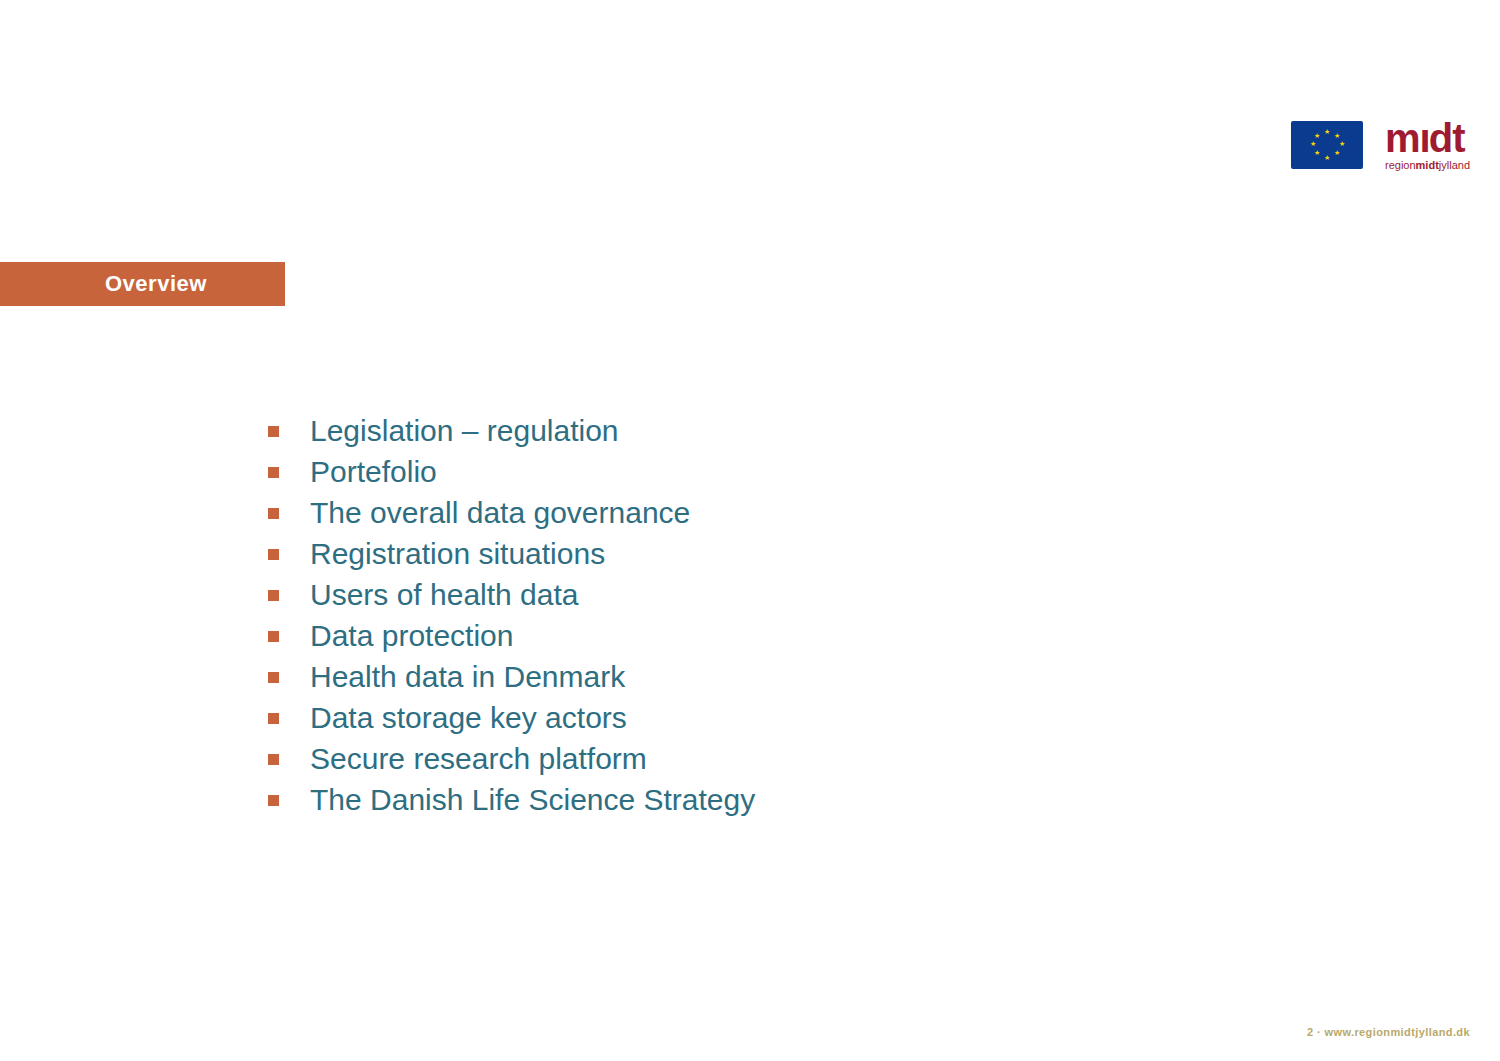★ ★ ★ ★ ★ ★ ★ ★
mıdt
regionmidtjylland
Overview
Legislation – regulation
Portefolio
The overall data governance
Registration situations
Users of health data
Data protection
Health data in Denmark
Data storage key actors
Secure research platform
The Danish Life Science Strategy
2 · www.regionmidtjylland.dk